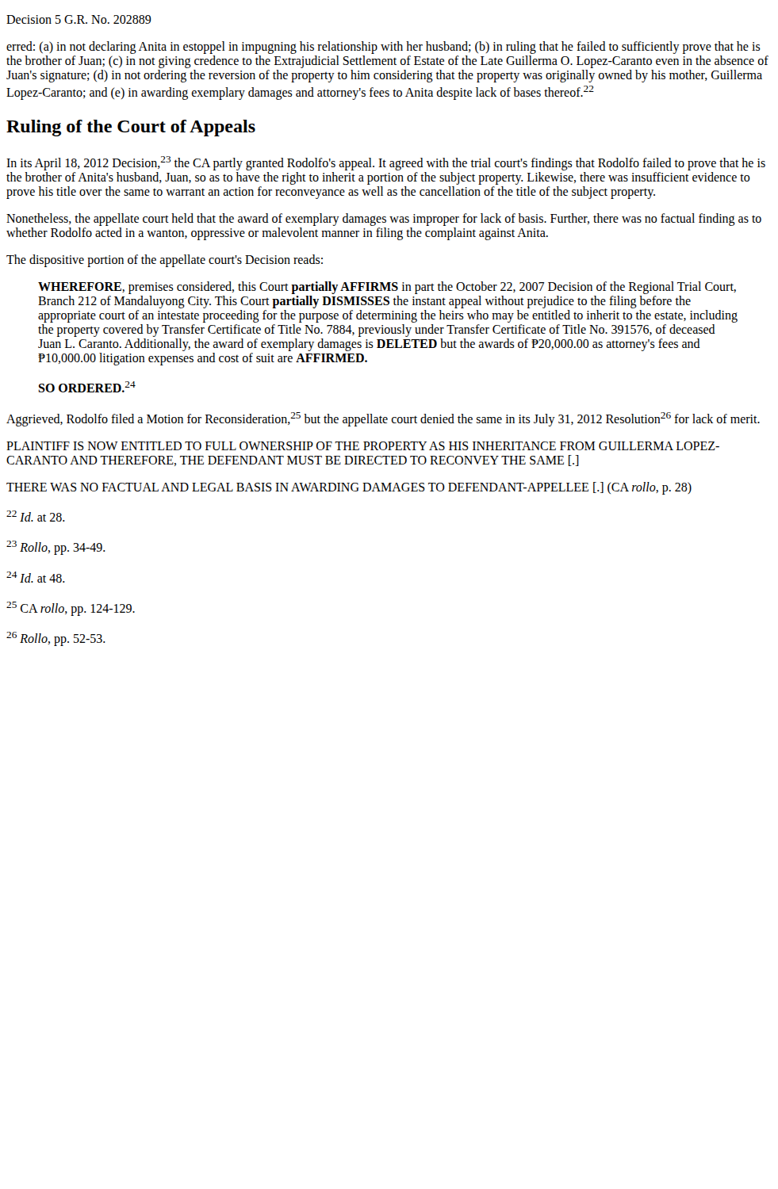Decision 5 G.R. No. 202889
erred: (a) in not declaring Anita in estoppel in impugning his relationship with her husband; (b) in ruling that he failed to sufficiently prove that he is the brother of Juan; (c) in not giving credence to the Extrajudicial Settlement of Estate of the Late Guillerma O. Lopez-Caranto even in the absence of Juan's signature; (d) in not ordering the reversion of the property to him considering that the property was originally owned by his mother, Guillerma Lopez-Caranto; and (e) in awarding exemplary damages and attorney's fees to Anita despite lack of bases thereof.22
Ruling of the Court of Appeals
In its April 18, 2012 Decision,23 the CA partly granted Rodolfo's appeal. It agreed with the trial court's findings that Rodolfo failed to prove that he is the brother of Anita's husband, Juan, so as to have the right to inherit a portion of the subject property. Likewise, there was insufficient evidence to prove his title over the same to warrant an action for reconveyance as well as the cancellation of the title of the subject property.
Nonetheless, the appellate court held that the award of exemplary damages was improper for lack of basis. Further, there was no factual finding as to whether Rodolfo acted in a wanton, oppressive or malevolent manner in filing the complaint against Anita.
The dispositive portion of the appellate court's Decision reads:
WHEREFORE, premises considered, this Court partially AFFIRMS in part the October 22, 2007 Decision of the Regional Trial Court, Branch 212 of Mandaluyong City. This Court partially DISMISSES the instant appeal without prejudice to the filing before the appropriate court of an intestate proceeding for the purpose of determining the heirs who may be entitled to inherit to the estate, including the property covered by Transfer Certificate of Title No. 7884, previously under Transfer Certificate of Title No. 391576, of deceased Juan L. Caranto. Additionally, the award of exemplary damages is DELETED but the awards of ₱20,000.00 as attorney's fees and ₱10,000.00 litigation expenses and cost of suit are AFFIRMED.
SO ORDERED.24
Aggrieved, Rodolfo filed a Motion for Reconsideration,25 but the appellate court denied the same in its July 31, 2012 Resolution26 for lack of merit.
PLAINTIFF IS NOW ENTITLED TO FULL OWNERSHIP OF THE PROPERTY AS HIS INHERITANCE FROM GUILLERMA LOPEZ-CARANTO AND THEREFORE, THE DEFENDANT MUST BE DIRECTED TO RECONVEY THE SAME [.]
THERE WAS NO FACTUAL AND LEGAL BASIS IN AWARDING DAMAGES TO DEFENDANT-APPELLEE [.] (CA rollo, p. 28)
22 Id. at 28.
23 Rollo, pp. 34-49.
24 Id. at 48.
25 CA rollo, pp. 124-129.
26 Rollo, pp. 52-53.